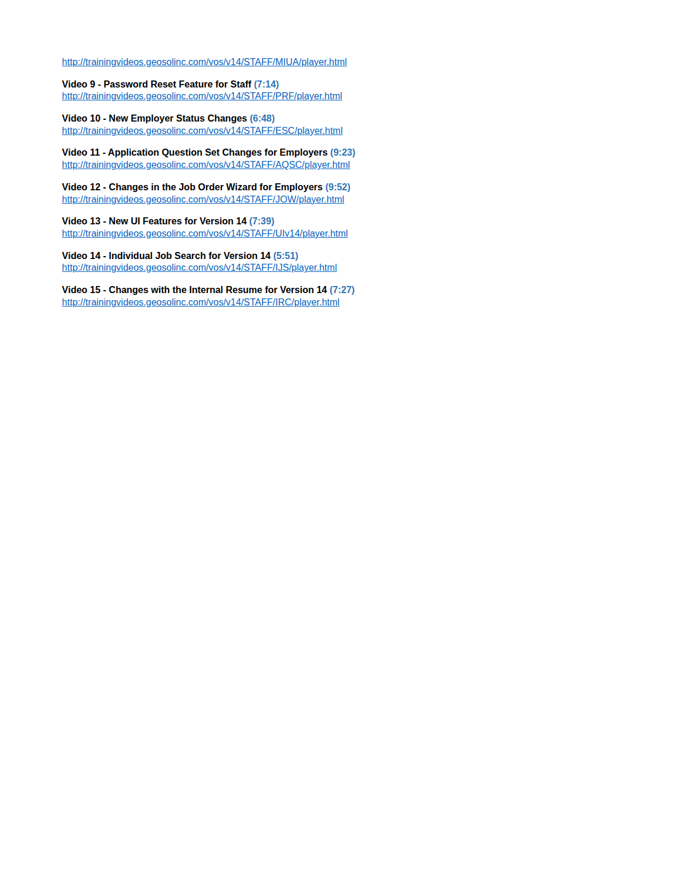http://trainingvideos.geosolinc.com/vos/v14/STAFF/MIUA/player.html
Video 9 - Password Reset Feature for Staff (7:14)
http://trainingvideos.geosolinc.com/vos/v14/STAFF/PRF/player.html
Video 10 - New Employer Status Changes (6:48)
http://trainingvideos.geosolinc.com/vos/v14/STAFF/ESC/player.html
Video 11 - Application Question Set Changes for Employers (9:23)
http://trainingvideos.geosolinc.com/vos/v14/STAFF/AQSC/player.html
Video 12 - Changes in the Job Order Wizard for Employers (9:52)
http://trainingvideos.geosolinc.com/vos/v14/STAFF/JOW/player.html
Video 13 - New UI Features for Version 14 (7:39)
http://trainingvideos.geosolinc.com/vos/v14/STAFF/UIv14/player.html
Video 14 - Individual Job Search for Version 14 (5:51)
http://trainingvideos.geosolinc.com/vos/v14/STAFF/IJS/player.html
Video 15 - Changes with the Internal Resume for Version 14 (7:27)
http://trainingvideos.geosolinc.com/vos/v14/STAFF/IRC/player.html